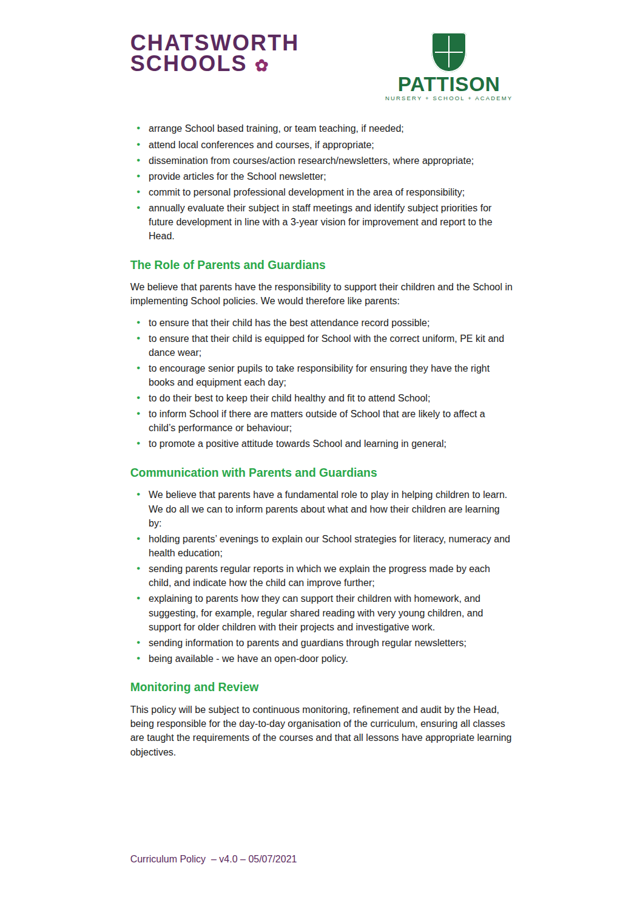CHATSWORTH SCHOOLS ✿
PATTISON NURSERY + SCHOOL + ACADEMY
arrange School based training, or team teaching, if needed;
attend local conferences and courses, if appropriate;
dissemination from courses/action research/newsletters, where appropriate;
provide articles for the School newsletter;
commit to personal professional development in the area of responsibility;
annually evaluate their subject in staff meetings and identify subject priorities for future development in line with a 3-year vision for improvement and report to the Head.
The Role of Parents and Guardians
We believe that parents have the responsibility to support their children and the School in implementing School policies. We would therefore like parents:
to ensure that their child has the best attendance record possible;
to ensure that their child is equipped for School with the correct uniform, PE kit and dance wear;
to encourage senior pupils to take responsibility for ensuring they have the right books and equipment each day;
to do their best to keep their child healthy and fit to attend School;
to inform School if there are matters outside of School that are likely to affect a child’s performance or behaviour;
to promote a positive attitude towards School and learning in general;
Communication with Parents and Guardians
We believe that parents have a fundamental role to play in helping children to learn. We do all we can to inform parents about what and how their children are learning by:
holding parents’ evenings to explain our School strategies for literacy, numeracy and health education;
sending parents regular reports in which we explain the progress made by each child, and indicate how the child can improve further;
explaining to parents how they can support their children with homework, and suggesting, for example, regular shared reading with very young children, and support for older children with their projects and investigative work.
sending information to parents and guardians through regular newsletters;
being available - we have an open-door policy.
Monitoring and Review
This policy will be subject to continuous monitoring, refinement and audit by the Head, being responsible for the day-to-day organisation of the curriculum, ensuring all classes are taught the requirements of the courses and that all lessons have appropriate learning objectives.
Curriculum Policy – v4.0 – 05/07/2021